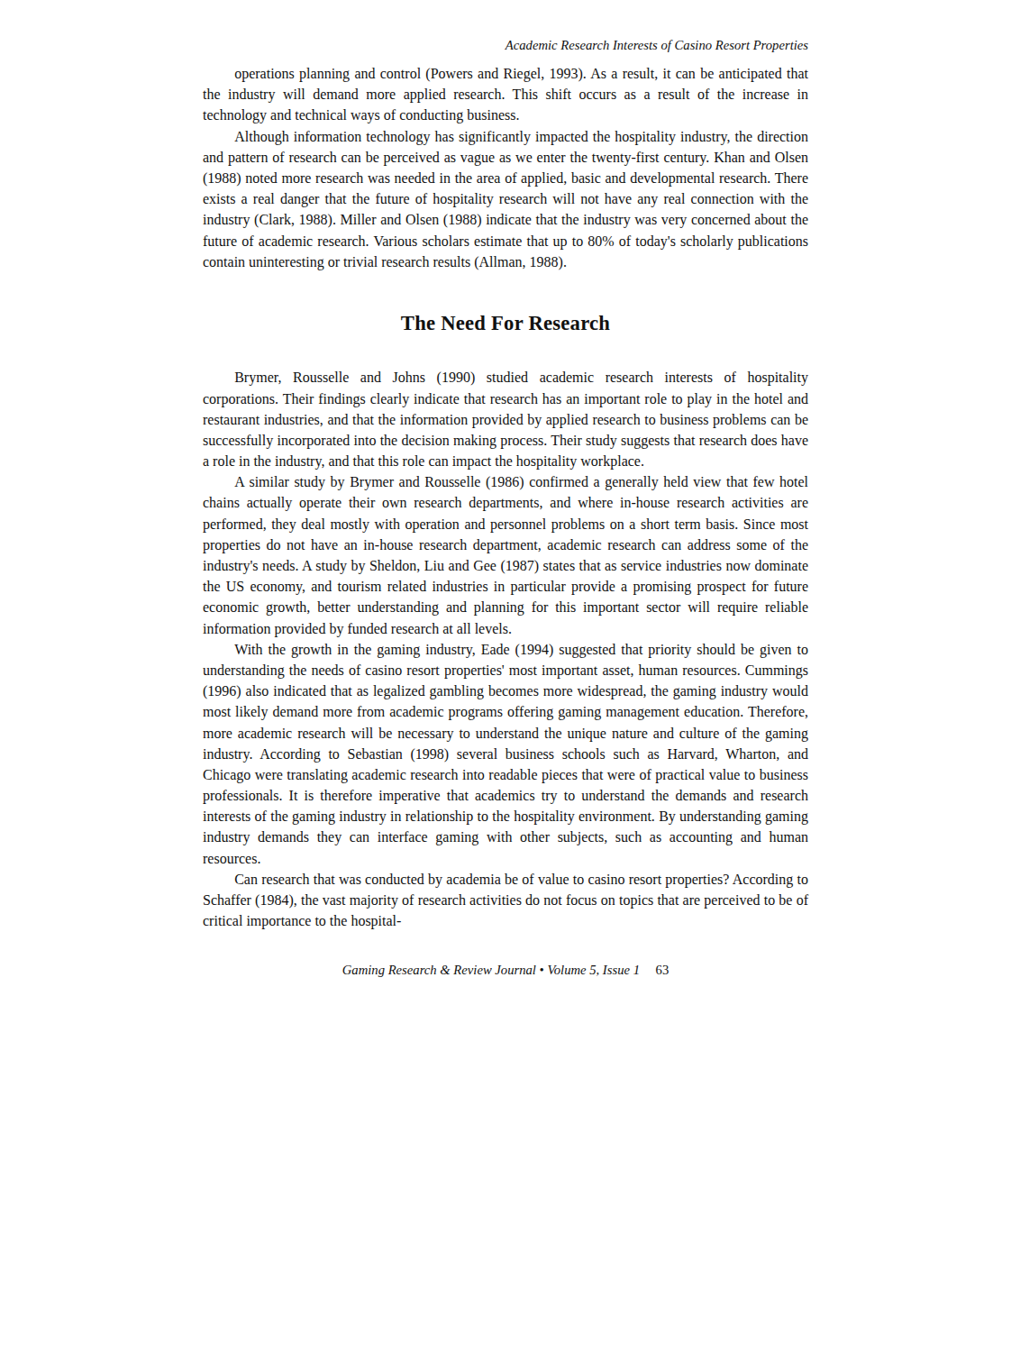Academic Research Interests of Casino Resort Properties
operations planning and control (Powers and Riegel, 1993). As a result, it can be anticipated that the industry will demand more applied research. This shift occurs as a result of the increase in technology and technical ways of conducting business.
Although information technology has significantly impacted the hospitality industry, the direction and pattern of research can be perceived as vague as we enter the twenty-first century. Khan and Olsen (1988) noted more research was needed in the area of applied, basic and developmental research. There exists a real danger that the future of hospitality research will not have any real connection with the industry (Clark, 1988). Miller and Olsen (1988) indicate that the industry was very concerned about the future of academic research. Various scholars estimate that up to 80% of today's scholarly publications contain uninteresting or trivial research results (Allman, 1988).
The Need For Research
Brymer, Rousselle and Johns (1990) studied academic research interests of hospitality corporations. Their findings clearly indicate that research has an important role to play in the hotel and restaurant industries, and that the information provided by applied research to business problems can be successfully incorporated into the decision making process. Their study suggests that research does have a role in the industry, and that this role can impact the hospitality workplace.
A similar study by Brymer and Rousselle (1986) confirmed a generally held view that few hotel chains actually operate their own research departments, and where in-house research activities are performed, they deal mostly with operation and personnel problems on a short term basis. Since most properties do not have an in-house research department, academic research can address some of the industry's needs. A study by Sheldon, Liu and Gee (1987) states that as service industries now dominate the US economy, and tourism related industries in particular provide a promising prospect for future economic growth, better understanding and planning for this important sector will require reliable information provided by funded research at all levels.
With the growth in the gaming industry, Eade (1994) suggested that priority should be given to understanding the needs of casino resort properties' most important asset, human resources. Cummings (1996) also indicated that as legalized gambling becomes more widespread, the gaming industry would most likely demand more from academic programs offering gaming management education. Therefore, more academic research will be necessary to understand the unique nature and culture of the gaming industry. According to Sebastian (1998) several business schools such as Harvard, Wharton, and Chicago were translating academic research into readable pieces that were of practical value to business professionals. It is therefore imperative that academics try to understand the demands and research interests of the gaming industry in relationship to the hospitality environment. By understanding gaming industry demands they can interface gaming with other subjects, such as accounting and human resources.
Can research that was conducted by academia be of value to casino resort properties? According to Schaffer (1984), the vast majority of research activities do not focus on topics that are perceived to be of critical importance to the hospital-
Gaming Research & Review Journal • Volume 5, Issue 163